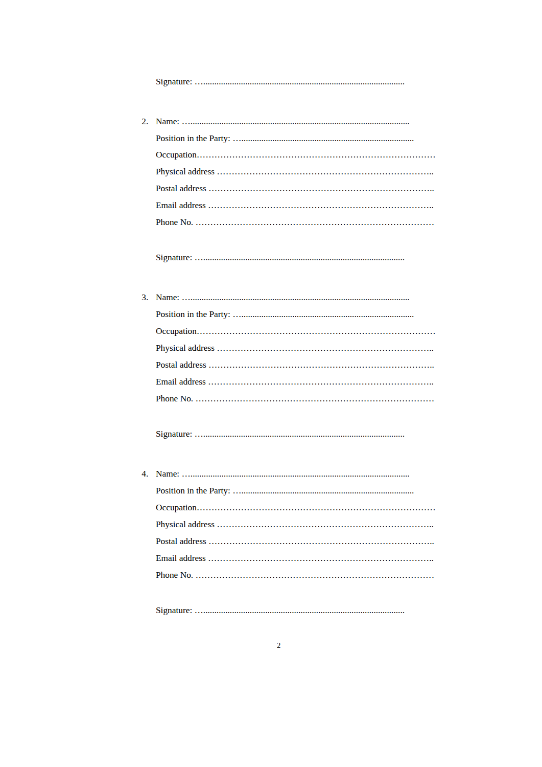Signature: …...........................................................................................
2.
Name: …...................................................................................................
Position in the Party: …..............................................................................
Occupation………………………………………………………………………
Physical address ………………………………………………………………..
Postal address …………………………………………………………………..
Email address …………………………………………………………………..
Phone No. ………………………………………………………………………
Signature: …...........................................................................................
3.
Name: …...................................................................................................
Position in the Party: …..............................................................................
Occupation………………………………………………………………………
Physical address ………………………………………………………………..
Postal address …………………………………………………………………..
Email address …………………………………………………………………..
Phone No. ………………………………………………………………………
Signature: …...........................................................................................
4.
Name: …...................................................................................................
Position in the Party: …..............................................................................
Occupation………………………………………………………………………
Physical address ………………………………………………………………..
Postal address …………………………………………………………………..
Email address …………………………………………………………………..
Phone No. ………………………………………………………………………
Signature: …...........................................................................................
2